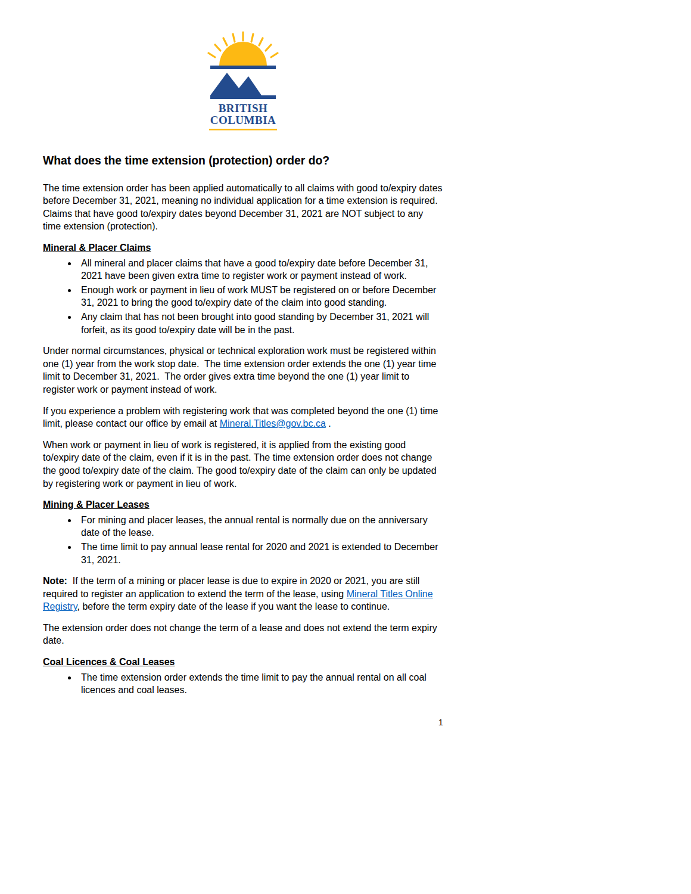BRITISH COLUMBIA
What does the time extension (protection) order do?
The time extension order has been applied automatically to all claims with good to/expiry dates before December 31, 2021, meaning no individual application for a time extension is required.
Claims that have good to/expiry dates beyond December 31, 2021 are NOT subject to any time extension (protection).
Mineral & Placer Claims
All mineral and placer claims that have a good to/expiry date before December 31, 2021 have been given extra time to register work or payment instead of work.
Enough work or payment in lieu of work MUST be registered on or before December 31, 2021 to bring the good to/expiry date of the claim into good standing.
Any claim that has not been brought into good standing by December 31, 2021 will forfeit, as its good to/expiry date will be in the past.
Under normal circumstances, physical or technical exploration work must be registered within one (1) year from the work stop date. The time extension order extends the one (1) year time limit to December 31, 2021. The order gives extra time beyond the one (1) year limit to register work or payment instead of work.
If you experience a problem with registering work that was completed beyond the one (1) time limit, please contact our office by email at Mineral.Titles@gov.bc.ca .
When work or payment in lieu of work is registered, it is applied from the existing good to/expiry date of the claim, even if it is in the past. The time extension order does not change the good to/expiry date of the claim. The good to/expiry date of the claim can only be updated by registering work or payment in lieu of work.
Mining & Placer Leases
For mining and placer leases, the annual rental is normally due on the anniversary date of the lease.
The time limit to pay annual lease rental for 2020 and 2021 is extended to December 31, 2021.
Note: If the term of a mining or placer lease is due to expire in 2020 or 2021, you are still required to register an application to extend the term of the lease, using Mineral Titles Online Registry, before the term expiry date of the lease if you want the lease to continue.
The extension order does not change the term of a lease and does not extend the term expiry date.
Coal Licences & Coal Leases
The time extension order extends the time limit to pay the annual rental on all coal licences and coal leases.
1